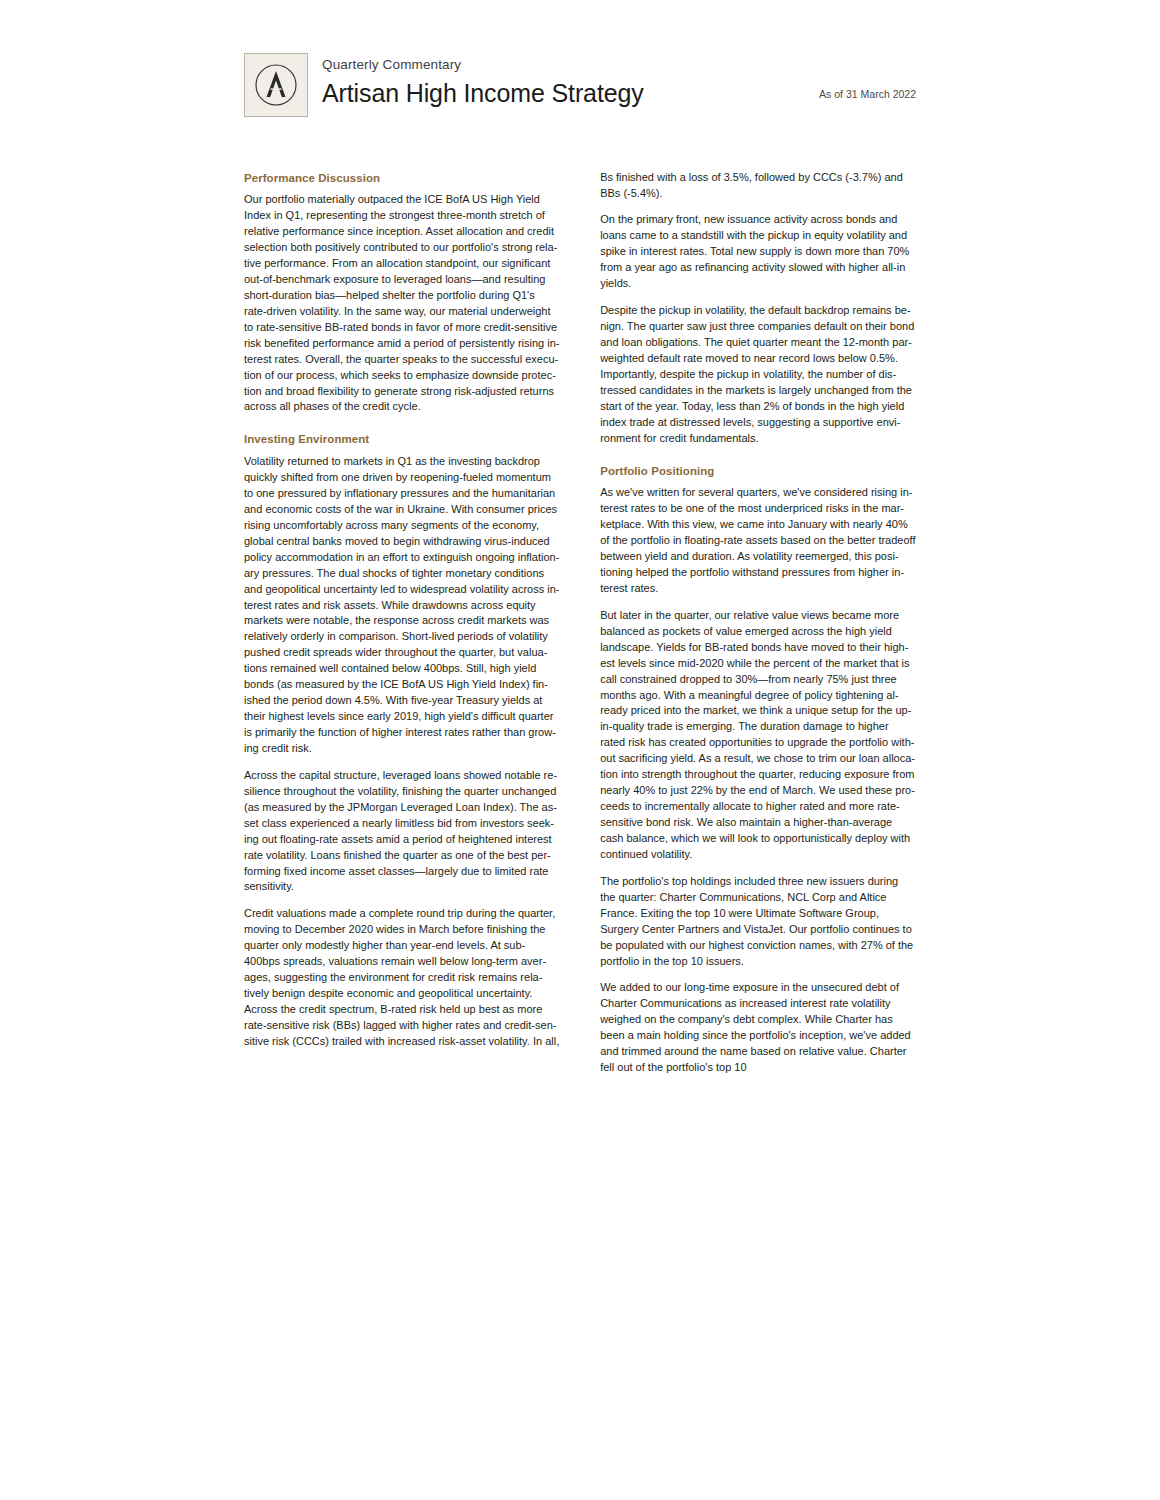Quarterly Commentary
Artisan High Income Strategy
As of 31 March 2022
Performance Discussion
Our portfolio materially outpaced the ICE BofA US High Yield Index in Q1, representing the strongest three-month stretch of relative performance since inception. Asset allocation and credit selection both positively contributed to our portfolio's strong relative performance. From an allocation standpoint, our significant out-of-benchmark exposure to leveraged loans—and resulting short-duration bias—helped shelter the portfolio during Q1's rate-driven volatility. In the same way, our material underweight to rate-sensitive BB-rated bonds in favor of more credit-sensitive risk benefited performance amid a period of persistently rising interest rates. Overall, the quarter speaks to the successful execution of our process, which seeks to emphasize downside protection and broad flexibility to generate strong risk-adjusted returns across all phases of the credit cycle.
Investing Environment
Volatility returned to markets in Q1 as the investing backdrop quickly shifted from one driven by reopening-fueled momentum to one pressured by inflationary pressures and the humanitarian and economic costs of the war in Ukraine. With consumer prices rising uncomfortably across many segments of the economy, global central banks moved to begin withdrawing virus-induced policy accommodation in an effort to extinguish ongoing inflationary pressures. The dual shocks of tighter monetary conditions and geopolitical uncertainty led to widespread volatility across interest rates and risk assets. While drawdowns across equity markets were notable, the response across credit markets was relatively orderly in comparison. Short-lived periods of volatility pushed credit spreads wider throughout the quarter, but valuations remained well contained below 400bps. Still, high yield bonds (as measured by the ICE BofA US High Yield Index) finished the period down 4.5%. With five-year Treasury yields at their highest levels since early 2019, high yield's difficult quarter is primarily the function of higher interest rates rather than growing credit risk.
Across the capital structure, leveraged loans showed notable resilience throughout the volatility, finishing the quarter unchanged (as measured by the JPMorgan Leveraged Loan Index). The asset class experienced a nearly limitless bid from investors seeking out floating-rate assets amid a period of heightened interest rate volatility. Loans finished the quarter as one of the best performing fixed income asset classes—largely due to limited rate sensitivity.
Credit valuations made a complete round trip during the quarter, moving to December 2020 wides in March before finishing the quarter only modestly higher than year-end levels. At sub-400bps spreads, valuations remain well below long-term averages, suggesting the environment for credit risk remains relatively benign despite economic and geopolitical uncertainty. Across the credit spectrum, B-rated risk held up best as more rate-sensitive risk (BBs) lagged with higher rates and credit-sensitive risk (CCCs) trailed with increased risk-asset volatility. In all, Bs finished with a loss of 3.5%, followed by CCCs (-3.7%) and BBs (-5.4%).
On the primary front, new issuance activity across bonds and loans came to a standstill with the pickup in equity volatility and spike in interest rates. Total new supply is down more than 70% from a year ago as refinancing activity slowed with higher all-in yields.
Despite the pickup in volatility, the default backdrop remains benign. The quarter saw just three companies default on their bond and loan obligations. The quiet quarter meant the 12-month par-weighted default rate moved to near record lows below 0.5%. Importantly, despite the pickup in volatility, the number of distressed candidates in the markets is largely unchanged from the start of the year. Today, less than 2% of bonds in the high yield index trade at distressed levels, suggesting a supportive environment for credit fundamentals.
Portfolio Positioning
As we've written for several quarters, we've considered rising interest rates to be one of the most underpriced risks in the marketplace. With this view, we came into January with nearly 40% of the portfolio in floating-rate assets based on the better tradeoff between yield and duration. As volatility reemerged, this positioning helped the portfolio withstand pressures from higher interest rates.
But later in the quarter, our relative value views became more balanced as pockets of value emerged across the high yield landscape. Yields for BB-rated bonds have moved to their highest levels since mid-2020 while the percent of the market that is call constrained dropped to 30%—from nearly 75% just three months ago. With a meaningful degree of policy tightening already priced into the market, we think a unique setup for the up-in-quality trade is emerging. The duration damage to higher rated risk has created opportunities to upgrade the portfolio without sacrificing yield. As a result, we chose to trim our loan allocation into strength throughout the quarter, reducing exposure from nearly 40% to just 22% by the end of March. We used these proceeds to incrementally allocate to higher rated and more rate-sensitive bond risk. We also maintain a higher-than-average cash balance, which we will look to opportunistically deploy with continued volatility.
The portfolio's top holdings included three new issuers during the quarter: Charter Communications, NCL Corp and Altice France. Exiting the top 10 were Ultimate Software Group, Surgery Center Partners and VistaJet. Our portfolio continues to be populated with our highest conviction names, with 27% of the portfolio in the top 10 issuers.
We added to our long-time exposure in the unsecured debt of Charter Communications as increased interest rate volatility weighed on the company's debt complex. While Charter has been a main holding since the portfolio's inception, we've added and trimmed around the name based on relative value. Charter fell out of the portfolio's top 10